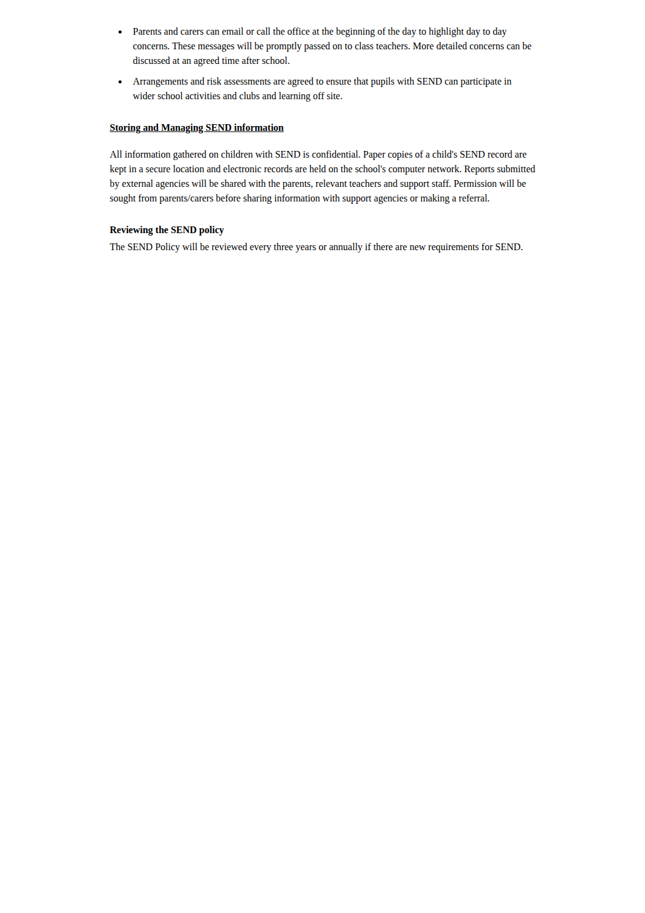Parents and carers can email or call the office at the beginning of the day to highlight day to day concerns. These messages will be promptly passed on to class teachers. More detailed concerns can be discussed at an agreed time after school.
Arrangements and risk assessments are agreed to ensure that pupils with SEND can participate in wider school activities and clubs and learning off site.
Storing and Managing SEND information
All information gathered on children with SEND is confidential. Paper copies of a child's SEND record are kept in a secure location and electronic records are held on the school's computer network. Reports submitted by external agencies will be shared with the parents, relevant teachers and support staff. Permission will be sought from parents/carers before sharing information with support agencies or making a referral.
Reviewing the SEND policy
The SEND Policy will be reviewed every three years or annually if there are new requirements for SEND.